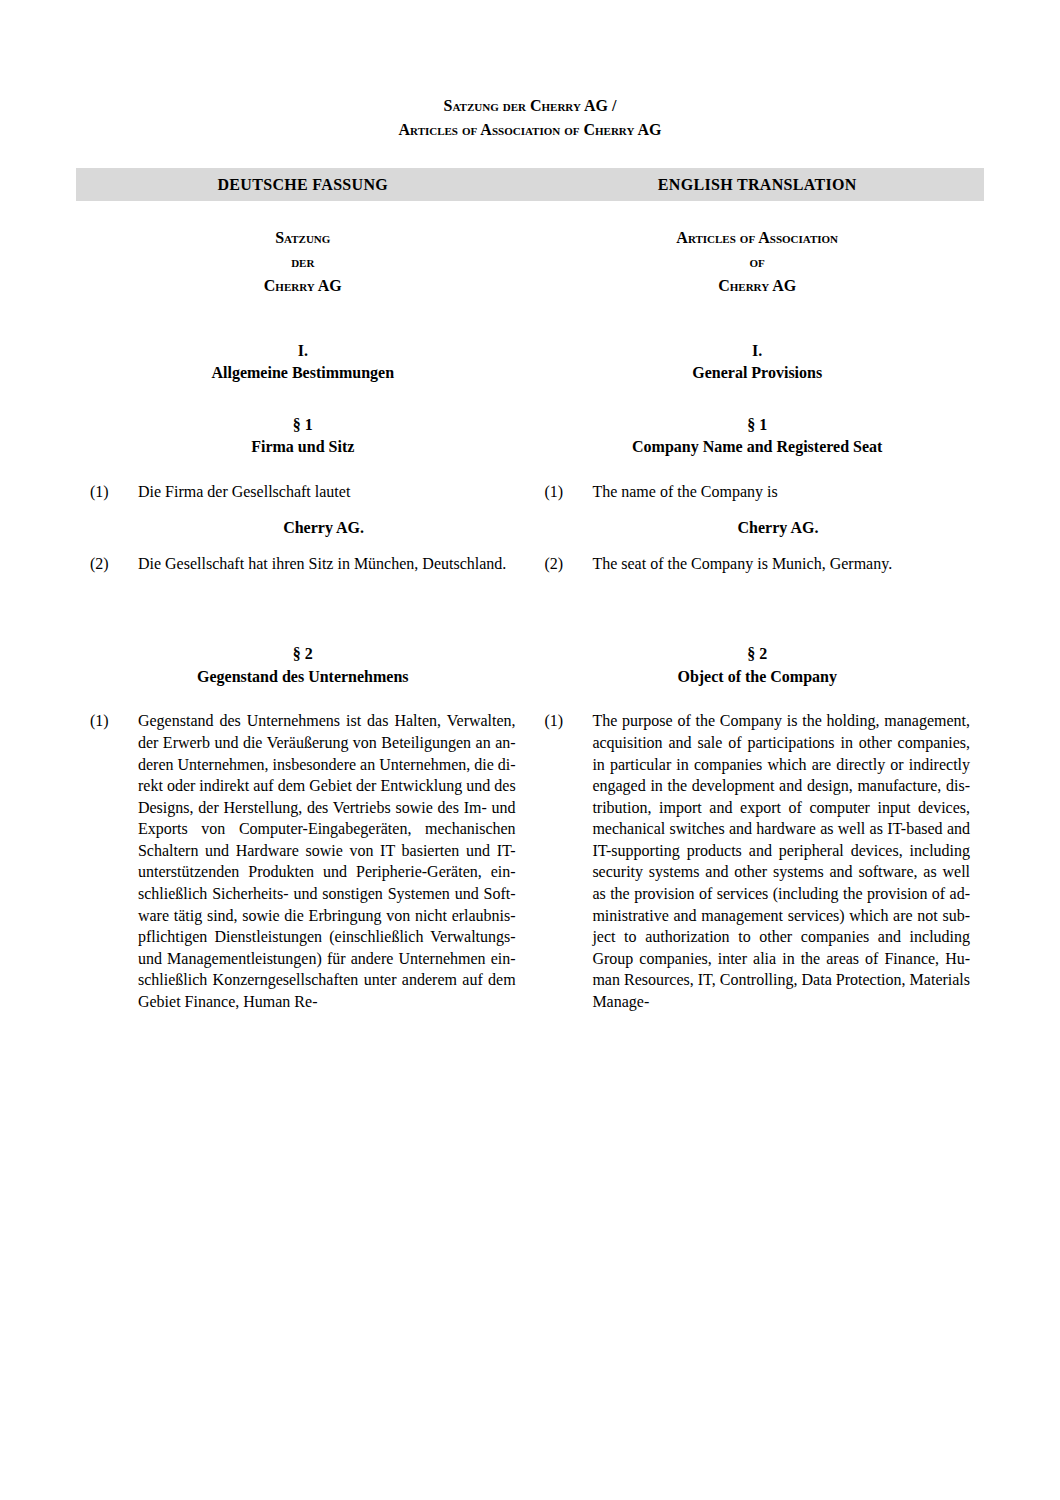Satzung der Cherry AG /
Articles of Association of Cherry AG
| DEUTSCHE FASSUNG | ENGLISH TRANSLATION |
| Satzung der Cherry AG I. Allgemeine Bestimmungen § 1 Firma und Sitz (1) Die Firma der Gesellschaft lautet Cherry AG. (2) Die Gesellschaft hat ihren Sitz in München, Deutschland. § 2 Gegenstand des Unternehmens (1) Gegenstand des Unternehmens ist das Halten, Verwalten, der Erwerb und die Veräußerung von Beteiligungen an anderen Unternehmen, insbesondere an Unternehmen, die direkt oder indirekt auf dem Gebiet der Entwicklung und des Designs, der Herstellung, des Vertriebs sowie des Im- und Exports von Computer-Eingabegeräten, mechanischen Schaltern und Hardware sowie von IT basierten und IT- unterstützenden Produkten und Peripherie-Geräten, einschließlich Sicherheits- und sonstigen Systemen und Software tätig sind, sowie die Erbringung von nicht erlaubnispflichtigen Dienstleistungen (einschließlich Verwaltungs- und Managementleistungen) für andere Unternehmen einschließlich Konzerngesellschaften unter anderem auf dem Gebiet Finance, Human Re- | Articles of Association of Cherry AG I. General Provisions § 1 Company Name and Registered Seat (1) The name of the Company is Cherry AG. (2) The seat of the Company is Munich, Germany. § 2 Object of the Company (1) The purpose of the Company is the holding, management, acquisition and sale of participations in other companies, in particular in companies which are directly or indirectly engaged in the development and design, manufacture, distribution, import and export of computer input devices, mechanical switches and hardware as well as IT-based and IT-supporting products and peripheral devices, including security systems and other systems and software, as well as the provision of services (including the provision of administrative and management services) which are not subject to authorization to other companies and including Group companies, inter alia in the areas of Finance, Human Resources, IT, Controlling, Data Protection, Materials Manage- |